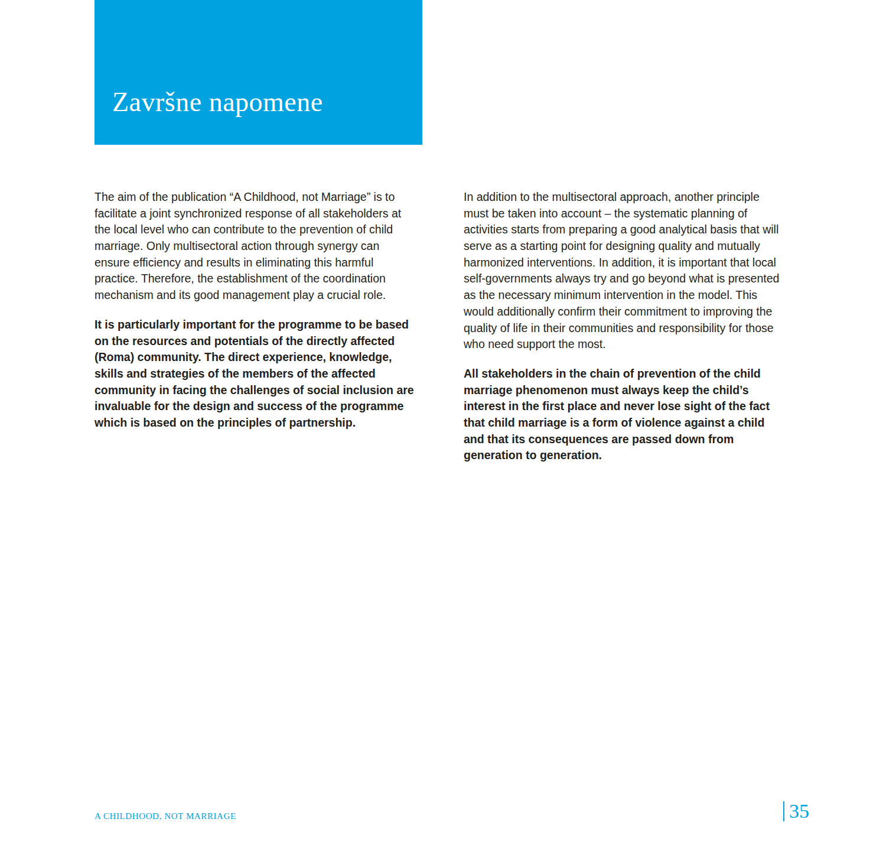Završne napomene
The aim of the publication “A Childhood, not Marriage” is to facilitate a joint synchronized response of all stakeholders at the local level who can contribute to the prevention of child marriage. Only multisectoral action through synergy can ensure efficiency and results in eliminating this harmful practice. Therefore, the establishment of the coordination mechanism and its good management play a crucial role.
It is particularly important for the programme to be based on the resources and potentials of the directly affected (Roma) community. The direct experience, knowledge, skills and strategies of the members of the affected community in facing the challenges of social inclusion are invaluable for the design and success of the programme which is based on the principles of partnership.
In addition to the multisectoral approach, another principle must be taken into account – the systematic planning of activities starts from preparing a good analytical basis that will serve as a starting point for designing quality and mutually harmonized interventions. In addition, it is important that local self-governments always try and go beyond what is presented as the necessary minimum intervention in the model. This would additionally confirm their commitment to improving the quality of life in their communities and responsibility for those who need support the most.
All stakeholders in the chain of prevention of the child marriage phenomenon must always keep the child’s interest in the first place and never lose sight of the fact that child marriage is a form of violence against a child and that its consequences are passed down from generation to generation.
A CHILDHOOD, NOT MARRIAGE
35